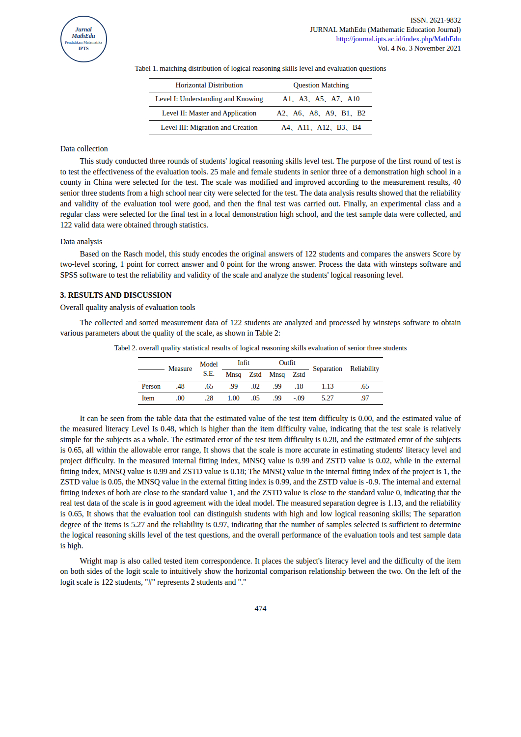Jurnal
MathEdu
Pendidikan Matematika
IPTS
ISSN. 2621-9832
JURNAL MathEdu (Mathematic Education Journal)
http://journal.ipts.ac.id/index.php/MathEdu
Vol. 4 No. 3 November 2021
Tabel 1. matching distribution of logical reasoning skills level and evaluation questions
| Horizontal Distribution | Question Matching |
| --- | --- |
| Level I: Understanding and Knowing | A1、A3、A5、A7、A10 |
| Level II: Master and Application | A2、A6、A8、A9、B1、B2 |
| Level III: Migration and Creation | A4、A11、A12、B3、B4 |
Data collection
This study conducted three rounds of students' logical reasoning skills level test. The purpose of the first round of test is to test the effectiveness of the evaluation tools. 25 male and female students in senior three of a demonstration high school in a county in China were selected for the test. The scale was modified and improved according to the measurement results, 40 senior three students from a high school near city were selected for the test. The data analysis results showed that the reliability and validity of the evaluation tool were good, and then the final test was carried out. Finally, an experimental class and a regular class were selected for the final test in a local demonstration high school, and the test sample data were collected, and 122 valid data were obtained through statistics.
Data analysis
Based on the Rasch model, this study encodes the original answers of 122 students and compares the answers Score by two-level scoring, 1 point for correct answer and 0 point for the wrong answer. Process the data with winsteps software and SPSS software to test the reliability and validity of the scale and analyze the students' logical reasoning level.
3. RESULTS AND DISCUSSION
Overall quality analysis of evaluation tools
The collected and sorted measurement data of 122 students are analyzed and processed by winsteps software to obtain various parameters about the quality of the scale, as shown in Table 2:
Tabel 2. overall quality statistical results of logical reasoning skills evaluation of senior three students
| | Measure | Model S.E. | Infit | Outfit | Separation | Reliability |
| --- | --- | --- | --- | --- | --- | --- |
| | Mnsq | Zstd | Mnsq | Zstd |
| Person | .48 | .65 | .99 | .02 | .99 | .18 | 1.13 | .65 |
| Item | .00 | .28 | 1.00 | .05 | .99 | -.09 | 5.27 | .97 |
It can be seen from the table data that the estimated value of the test item difficulty is 0.00, and the estimated value of the measured literacy Level Is 0.48, which is higher than the item difficulty value, indicating that the test scale is relatively simple for the subjects as a whole. The estimated error of the test item difficulty is 0.28, and the estimated error of the subjects is 0.65, all within the allowable error range, It shows that the scale is more accurate in estimating students' literacy level and project difficulty. In the measured internal fitting index, MNSQ value is 0.99 and ZSTD value is 0.02, while in the external fitting index, MNSQ value is 0.99 and ZSTD value is 0.18; The MNSQ value in the internal fitting index of the project is 1, the ZSTD value is 0.05, the MNSQ value in the external fitting index is 0.99, and the ZSTD value is -0.9. The internal and external fitting indexes of both are close to the standard value 1, and the ZSTD value is close to the standard value 0, indicating that the real test data of the scale is in good agreement with the ideal model. The measured separation degree is 1.13, and the reliability is 0.65, It shows that the evaluation tool can distinguish students with high and low logical reasoning skills; The separation degree of the items is 5.27 and the reliability is 0.97, indicating that the number of samples selected is sufficient to determine the logical reasoning skills level of the test questions, and the overall performance of the evaluation tools and test sample data is high.
Wright map is also called tested item correspondence. It places the subject's literacy level and the difficulty of the item on both sides of the logit scale to intuitively show the horizontal comparison relationship between the two. On the left of the logit scale is 122 students, "#" represents 2 students and "."
474